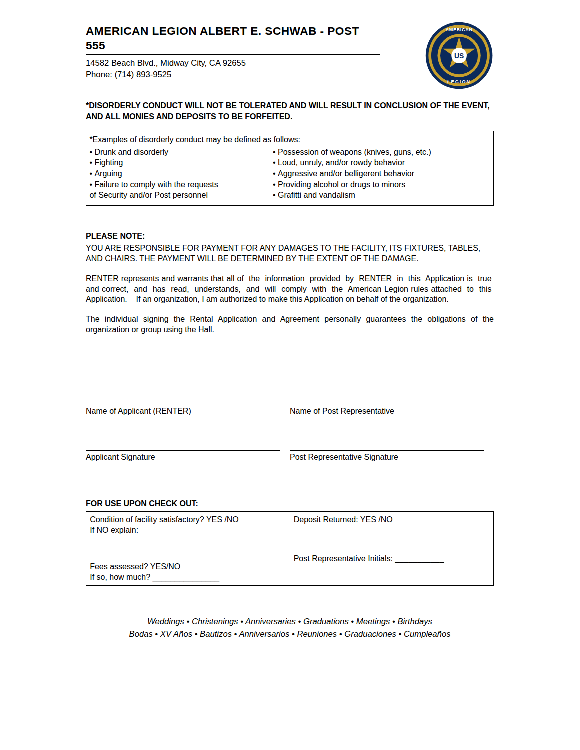US AMERICAN LEGION
AMERICAN LEGION ALBERT E. SCHWAB - POST 555
14582 Beach Blvd., Midway City, CA 92655
Phone: (714) 893-9525
*DISORDERLY CONDUCT WILL NOT BE TOLERATED AND WILL RESULT IN CONCLUSION OF THE EVENT, AND ALL MONIES AND DEPOSITS TO BE FORFEITED.
| *Examples of disorderly conduct may be defined as follows: |
| Drunk and disorderly Fighting Arguing Failure to comply with the requests of Security and/or Post personnel | Possession of weapons (knives, guns, etc.) Loud, unruly, and/or rowdy behavior Aggressive and/or belligerent behavior Providing alcohol or drugs to minors Grafitti and vandalism |
PLEASE NOTE:
YOU ARE RESPONSIBLE FOR PAYMENT FOR ANY DAMAGES TO THE FACILITY, ITS FIXTURES, TABLES, AND CHAIRS. THE PAYMENT WILL BE DETERMINED BY THE EXTENT OF THE DAMAGE.
RENTER represents and warrants that all of the information provided by RENTER in this Application is true and correct, and has read, understands, and will comply with the American Legion rules attached to this Application. If an organization, I am authorized to make this Application on behalf of the organization.
The individual signing the Rental Application and Agreement personally guarantees the obligations of the organization or group using the Hall.
| Name of Applicant (RENTER) | Name of Post Representative |
| Applicant Signature | Post Representative Signature |
FOR USE UPON CHECK OUT:
| Condition of facility satisfactory? YES /NO If NO explain: | Deposit Returned: YES /NO Post Representative Initials: ___________ |
| Fees assessed? YES/NO If so, how much? _______________ |
Weddings • Christenings • Anniversaries • Graduations • Meetings • Birthdays
Bodas • XV Años • Bautizos • Anniversarios • Reuniones • Graduaciones • Cumpleaños